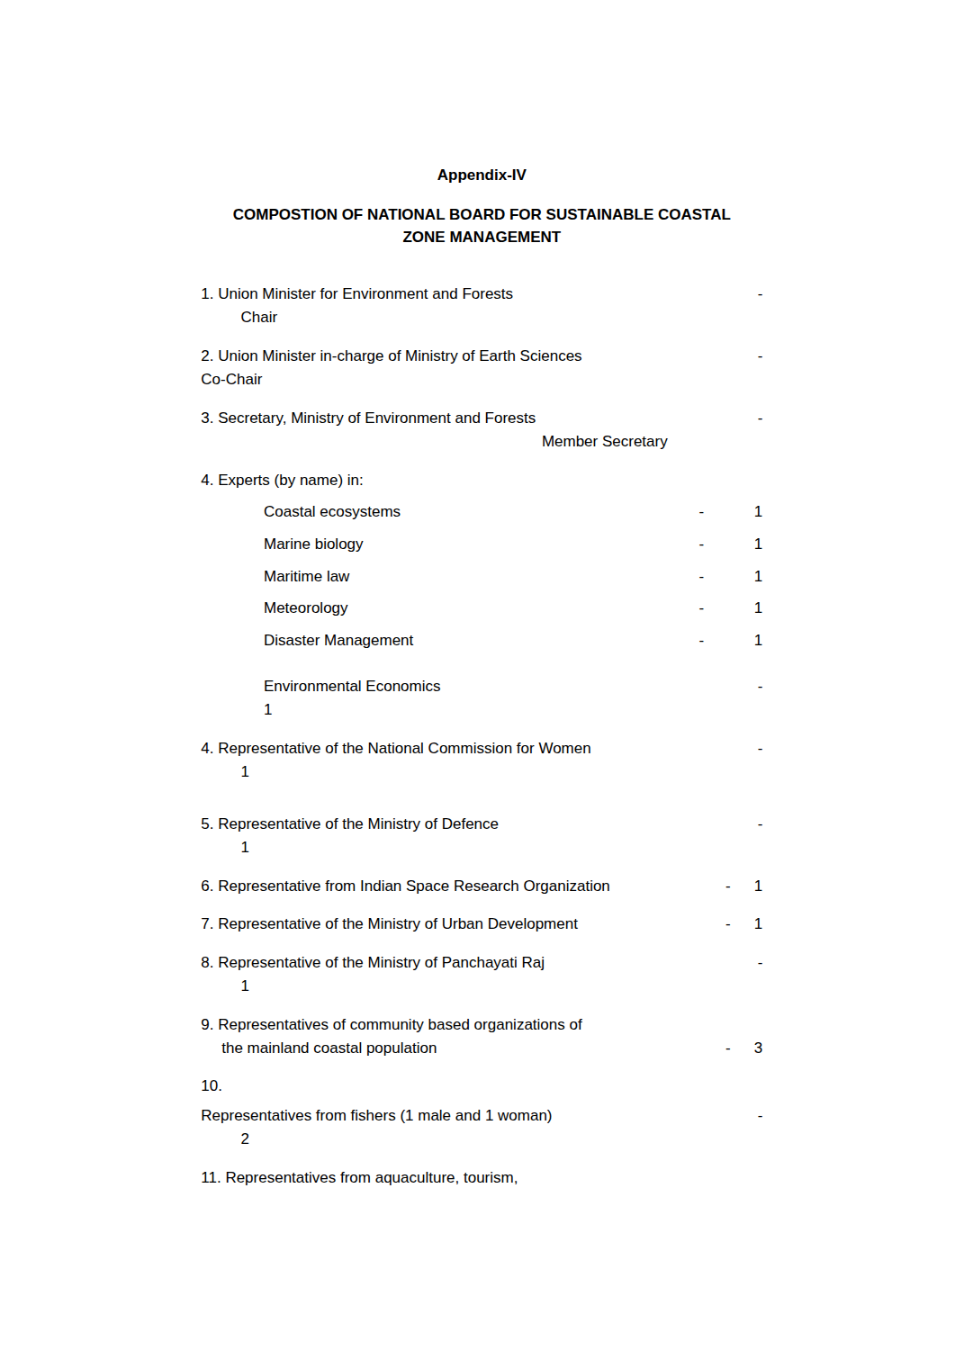Appendix-IV
COMPOSTION OF NATIONAL BOARD FOR SUSTAINABLE COASTAL ZONE MANAGEMENT
1. Union Minister for Environment and Forests -
Chair
2. Union Minister in-charge of Ministry of Earth Sciences -
Co-Chair
3. Secretary, Ministry of Environment and Forests -
Member Secretary
4. Experts (by name) in:
Coastal ecosystems - 1
Marine biology - 1
Maritime law - 1
Meteorology - 1
Disaster Management - 1
Environmental Economics -
1
4. Representative of the National Commission for Women -
1
5. Representative of the Ministry of Defence -
1
6. Representative from Indian Space Research Organization - 1
7. Representative of the Ministry of Urban Development - 1
8. Representative of the Ministry of Panchayati Raj -
1
9. Representatives of community based organizations of
the mainland coastal population - 3
10.
Representatives from fishers (1 male and 1 woman) -
2
11. Representatives from aquaculture, tourism,